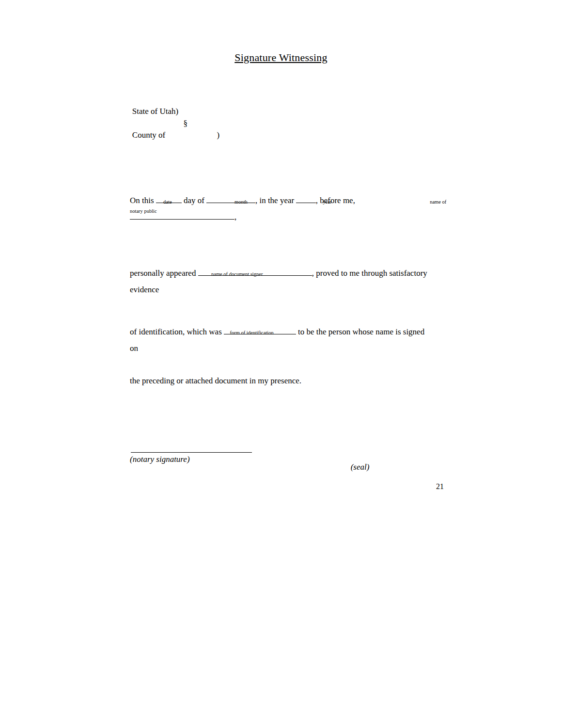Signature Witnessing
State of Utah) § County of )
On this day of , in the year , before me, , date month year name of notary public
personally appeared , proved to me through satisfactory evidence name of document signer
of identification, which was to be the person whose name is signed on form of identification
the preceding or attached document in my presence.
(notary signature) (seal)
21